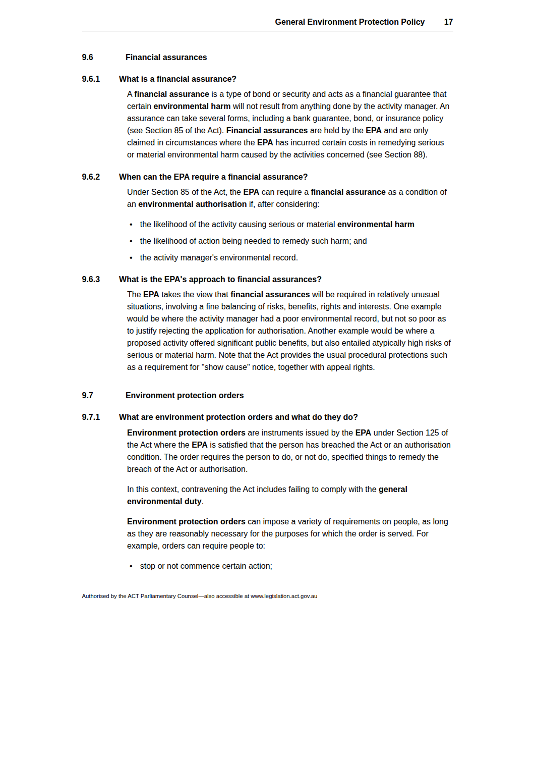General Environment Protection Policy 17
9.6 Financial assurances
9.6.1 What is a financial assurance?
A financial assurance is a type of bond or security and acts as a financial guarantee that certain environmental harm will not result from anything done by the activity manager. An assurance can take several forms, including a bank guarantee, bond, or insurance policy (see Section 85 of the Act). Financial assurances are held by the EPA and are only claimed in circumstances where the EPA has incurred certain costs in remedying serious or material environmental harm caused by the activities concerned (see Section 88).
9.6.2 When can the EPA require a financial assurance?
Under Section 85 of the Act, the EPA can require a financial assurance as a condition of an environmental authorisation if, after considering:
the likelihood of the activity causing serious or material environmental harm
the likelihood of action being needed to remedy such harm; and
the activity manager's environmental record.
9.6.3 What is the EPA's approach to financial assurances?
The EPA takes the view that financial assurances will be required in relatively unusual situations, involving a fine balancing of risks, benefits, rights and interests. One example would be where the activity manager had a poor environmental record, but not so poor as to justify rejecting the application for authorisation. Another example would be where a proposed activity offered significant public benefits, but also entailed atypically high risks of serious or material harm. Note that the Act provides the usual procedural protections such as a requirement for "show cause" notice, together with appeal rights.
9.7 Environment protection orders
9.7.1 What are environment protection orders and what do they do?
Environment protection orders are instruments issued by the EPA under Section 125 of the Act where the EPA is satisfied that the person has breached the Act or an authorisation condition. The order requires the person to do, or not do, specified things to remedy the breach of the Act or authorisation.
In this context, contravening the Act includes failing to comply with the general environmental duty.
Environment protection orders can impose a variety of requirements on people, as long as they are reasonably necessary for the purposes for which the order is served. For example, orders can require people to:
stop or not commence certain action;
Authorised by the ACT Parliamentary Counsel—also accessible at www.legislation.act.gov.au